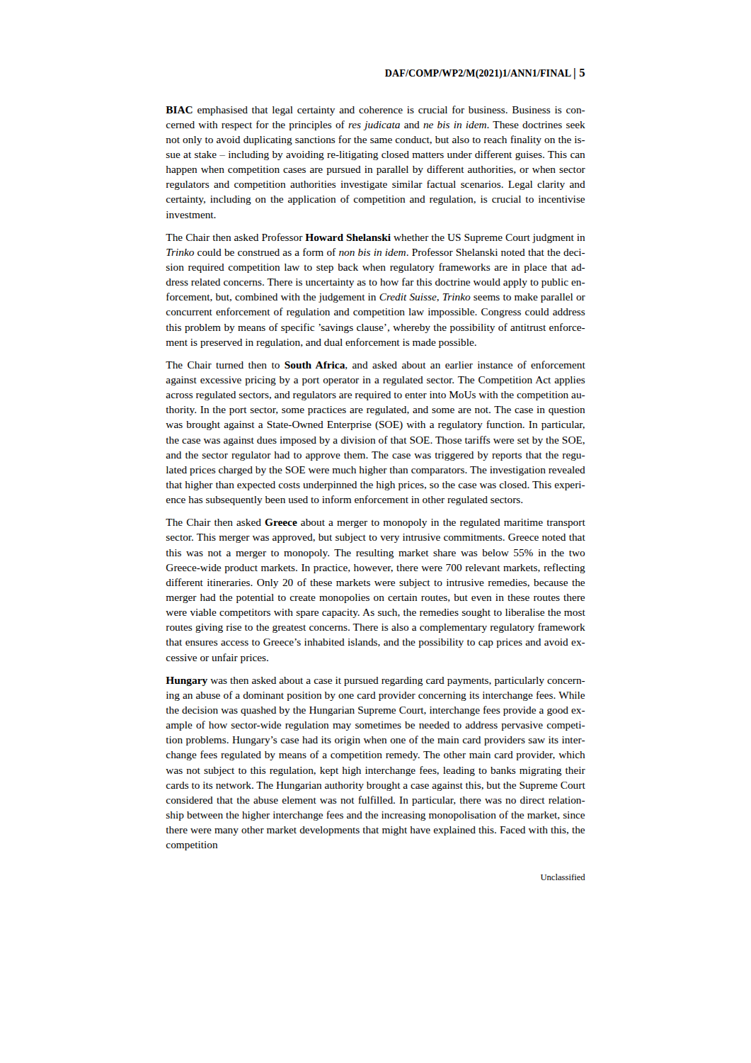DAF/COMP/WP2/M(2021)1/ANN1/FINAL | 5
BIAC emphasised that legal certainty and coherence is crucial for business. Business is concerned with respect for the principles of res judicata and ne bis in idem. These doctrines seek not only to avoid duplicating sanctions for the same conduct, but also to reach finality on the issue at stake – including by avoiding re-litigating closed matters under different guises. This can happen when competition cases are pursued in parallel by different authorities, or when sector regulators and competition authorities investigate similar factual scenarios. Legal clarity and certainty, including on the application of competition and regulation, is crucial to incentivise investment.
The Chair then asked Professor Howard Shelanski whether the US Supreme Court judgment in Trinko could be construed as a form of non bis in idem. Professor Shelanski noted that the decision required competition law to step back when regulatory frameworks are in place that address related concerns. There is uncertainty as to how far this doctrine would apply to public enforcement, but, combined with the judgement in Credit Suisse, Trinko seems to make parallel or concurrent enforcement of regulation and competition law impossible. Congress could address this problem by means of specific ’savings clause’, whereby the possibility of antitrust enforcement is preserved in regulation, and dual enforcement is made possible.
The Chair turned then to South Africa, and asked about an earlier instance of enforcement against excessive pricing by a port operator in a regulated sector. The Competition Act applies across regulated sectors, and regulators are required to enter into MoUs with the competition authority. In the port sector, some practices are regulated, and some are not. The case in question was brought against a State-Owned Enterprise (SOE) with a regulatory function. In particular, the case was against dues imposed by a division of that SOE. Those tariffs were set by the SOE, and the sector regulator had to approve them. The case was triggered by reports that the regulated prices charged by the SOE were much higher than comparators. The investigation revealed that higher than expected costs underpinned the high prices, so the case was closed. This experience has subsequently been used to inform enforcement in other regulated sectors.
The Chair then asked Greece about a merger to monopoly in the regulated maritime transport sector. This merger was approved, but subject to very intrusive commitments. Greece noted that this was not a merger to monopoly. The resulting market share was below 55% in the two Greece-wide product markets. In practice, however, there were 700 relevant markets, reflecting different itineraries. Only 20 of these markets were subject to intrusive remedies, because the merger had the potential to create monopolies on certain routes, but even in these routes there were viable competitors with spare capacity. As such, the remedies sought to liberalise the most routes giving rise to the greatest concerns. There is also a complementary regulatory framework that ensures access to Greece’s inhabited islands, and the possibility to cap prices and avoid excessive or unfair prices.
Hungary was then asked about a case it pursued regarding card payments, particularly concerning an abuse of a dominant position by one card provider concerning its interchange fees. While the decision was quashed by the Hungarian Supreme Court, interchange fees provide a good example of how sector-wide regulation may sometimes be needed to address pervasive competition problems. Hungary’s case had its origin when one of the main card providers saw its interchange fees regulated by means of a competition remedy. The other main card provider, which was not subject to this regulation, kept high interchange fees, leading to banks migrating their cards to its network. The Hungarian authority brought a case against this, but the Supreme Court considered that the abuse element was not fulfilled. In particular, there was no direct relationship between the higher interchange fees and the increasing monopolisation of the market, since there were many other market developments that might have explained this. Faced with this, the competition
Unclassified